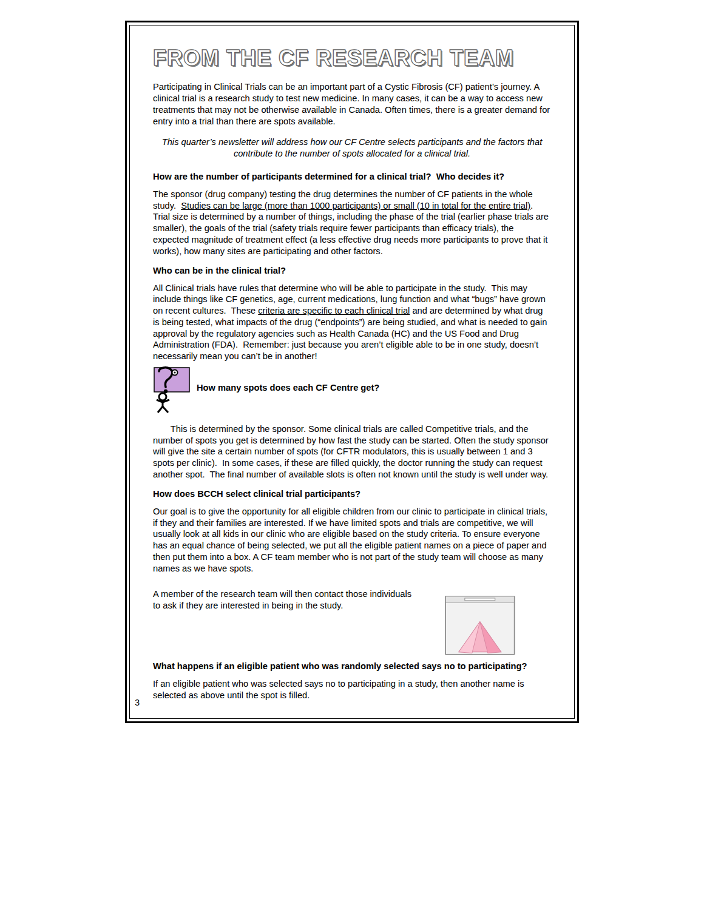FROM THE CF RESEARCH TEAM
Participating in Clinical Trials can be an important part of a Cystic Fibrosis (CF) patient’s journey. A clinical trial is a research study to test new medicine. In many cases, it can be a way to access new treatments that may not be otherwise available in Canada. Often times, there is a greater demand for entry into a trial than there are spots available.
This quarter’s newsletter will address how our CF Centre selects participants and the factors that contribute to the number of spots allocated for a clinical trial.
How are the number of participants determined for a clinical trial? Who decides it?
The sponsor (drug company) testing the drug determines the number of CF patients in the whole study. Studies can be large (more than 1000 participants) or small (10 in total for the entire trial). Trial size is determined by a number of things, including the phase of the trial (earlier phase trials are smaller), the goals of the trial (safety trials require fewer participants than efficacy trials), the expected magnitude of treatment effect (a less effective drug needs more participants to prove that it works), how many sites are participating and other factors.
Who can be in the clinical trial?
All Clinical trials have rules that determine who will be able to participate in the study. This may include things like CF genetics, age, current medications, lung function and what “bugs” have grown on recent cultures. These criteria are specific to each clinical trial and are determined by what drug is being tested, what impacts of the drug (“endpoints”) are being studied, and what is needed to gain approval by the regulatory agencies such as Health Canada (HC) and the US Food and Drug Administration (FDA). Remember: just because you aren’t eligible able to be in one study, doesn’t necessarily mean you can’t be in another!
How many spots does each CF Centre get?
This is determined by the sponsor. Some clinical trials are called Competitive trials, and the number of spots you get is determined by how fast the study can be started. Often the study sponsor will give the site a certain number of spots (for CFTR modulators, this is usually between 1 and 3 spots per clinic). In some cases, if these are filled quickly, the doctor running the study can request another spot. The final number of available slots is often not known until the study is well under way.
How does BCCH select clinical trial participants?
Our goal is to give the opportunity for all eligible children from our clinic to participate in clinical trials, if they and their families are interested. If we have limited spots and trials are competitive, we will usually look at all kids in our clinic who are eligible based on the study criteria. To ensure everyone has an equal chance of being selected, we put all the eligible patient names on a piece of paper and then put them into a box. A CF team member who is not part of the study team will choose as many names as we have spots.
A member of the research team will then contact those individuals to ask if they are interested in being in the study.
What happens if an eligible patient who was randomly selected says no to participating?
If an eligible patient who was selected says no to participating in a study, then another name is selected as above until the spot is filled.
3